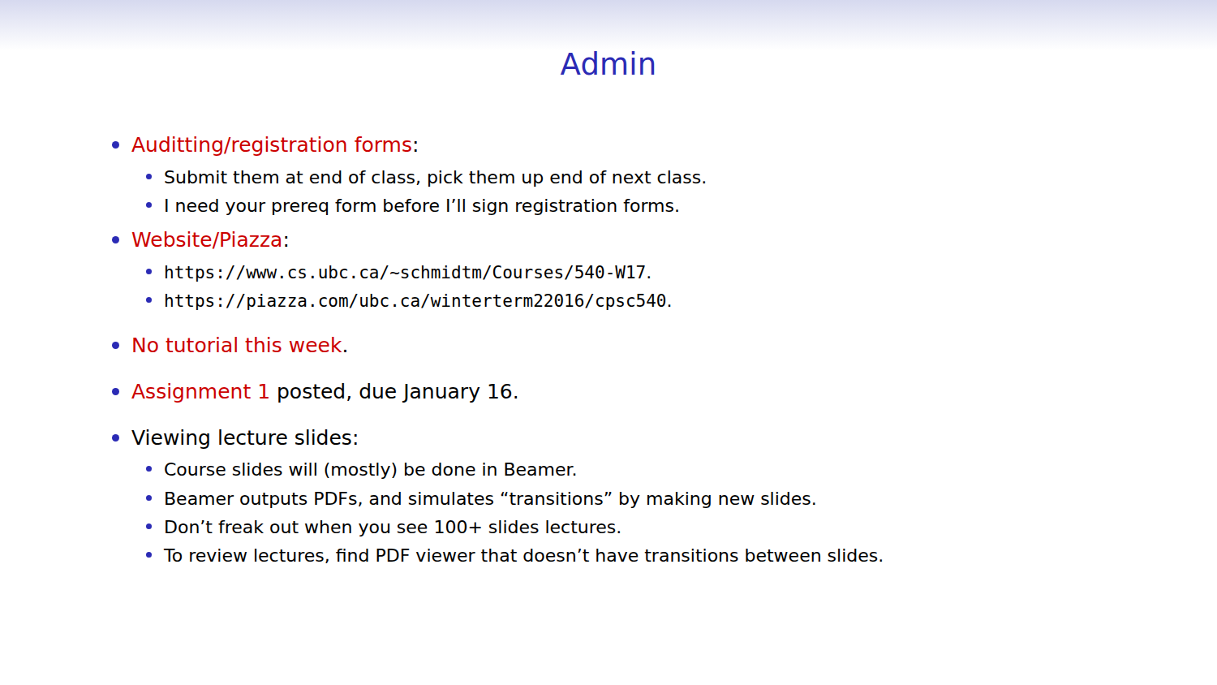Admin
Auditting/registration forms:
Submit them at end of class, pick them up end of next class.
I need your prereq form before I’ll sign registration forms.
Website/Piazza:
https://www.cs.ubc.ca/~schmidtm/Courses/540-W17.
https://piazza.com/ubc.ca/winterterm22016/cpsc540.
No tutorial this week.
Assignment 1 posted, due January 16.
Viewing lecture slides:
Course slides will (mostly) be done in Beamer.
Beamer outputs PDFs, and simulates “transitions” by making new slides.
Don’t freak out when you see 100+ slides lectures.
To review lectures, find PDF viewer that doesn’t have transitions between slides.